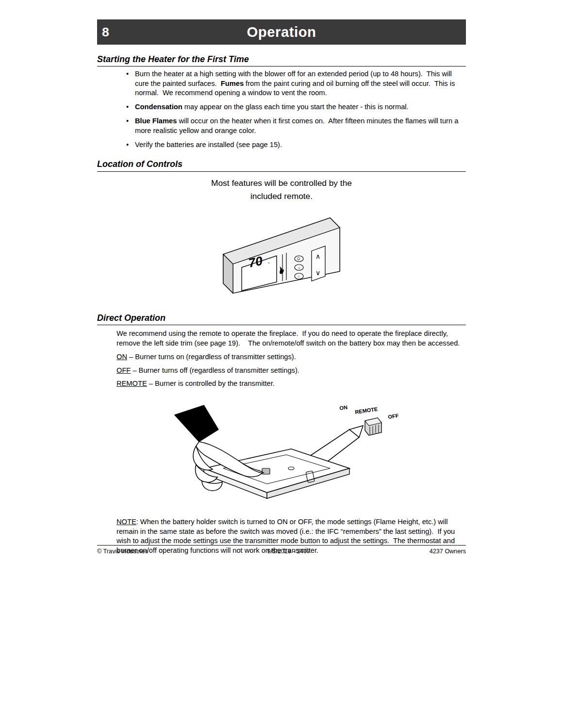8
Operation
Starting the Heater for the First Time
Burn the heater at a high setting with the blower off for an extended period (up to 48 hours). This will cure the painted surfaces. Fumes from the paint curing and oil burning off the steel will occur. This is normal. We recommend opening a window to vent the room.
Condensation may appear on the glass each time you start the heater - this is normal.
Blue Flames will occur on the heater when it first comes on. After fifteen minutes the flames will turn a more realistic yellow and orange color.
Verify the batteries are installed (see page 15).
Location of Controls
Most features will be controlled by the included remote.
70 ° ⏻ ☼ ○ ∧ ∨
Direct Operation
We recommend using the remote to operate the fireplace. If you do need to operate the fireplace directly, remove the left side trim (see page 19). The on/remote/off switch on the battery box may then be accessed.
ON – Burner turns on (regardless of transmitter settings).
OFF – Burner turns off (regardless of transmitter settings).
REMOTE – Burner is controlled by the transmitter.
ON REMOTE OFF
NOTE: When the battery holder switch is turned to ON or OFF, the mode settings (Flame Height, etc.) will remain in the same state as before the switch was moved (i.e.: the IFC “remembers” the last setting). If you wish to adjust the mode settings use the transmitter mode button to adjust the settings. The thermostat and burner on/off operating functions will not work on the transmitter.
© Travis Industries 9/5/2019 - 1407 4237 Owners